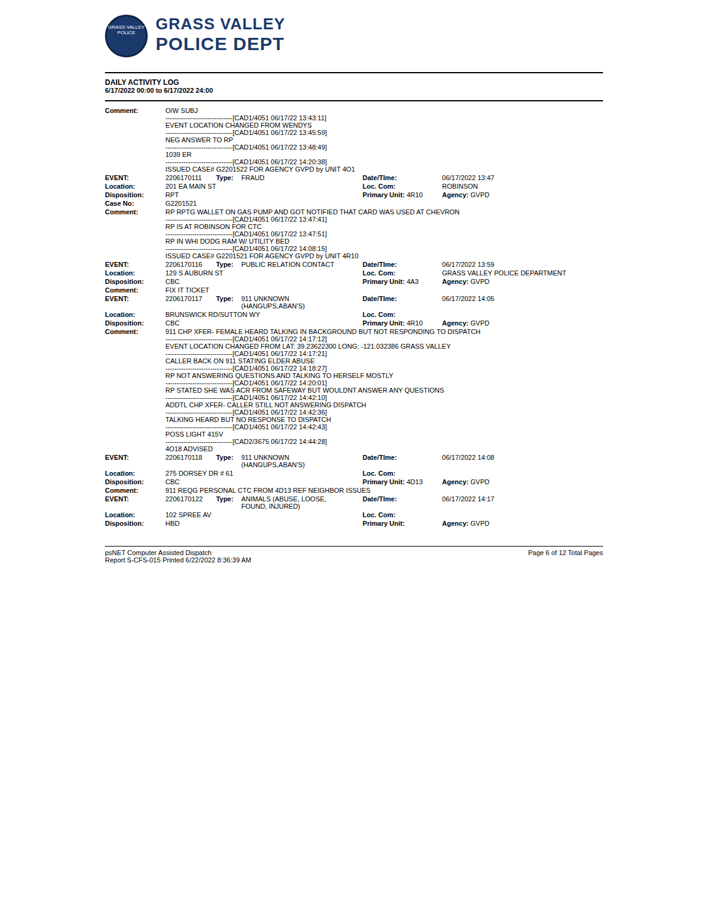GRASS VALLEY
POLICE
GRASS VALLEY
POLICE DEPT
DAILY ACTIVITY LOG
6/17/2022 00:00 to 6/17/2022 24:00
| Comment: | O/W SUBJ ------------------------------[CAD1/4051 06/17/22 13:43:11] EVENT LOCATION CHANGED FROM WENDYS ------------------------------[CAD1/4051 06/17/22 13:45:59] NEG ANSWER TO RP ------------------------------[CAD1/4051 06/17/22 13:48:49] 1039 ER ------------------------------[CAD1/4051 06/17/22 14:20:38] ISSUED CASE# G2201522 FOR AGENCY GVPD by UNIT 4O1 |
| EVENT: | 2206170111 | Type: | FRAUD | Date/TIme: | 06/17/2022 13:47 |
| Location: | 201 EA MAIN ST | Loc. Com: | ROBINSON |
| Disposition: | RPT | Primary Unit: 4R10 | Agency: GVPD |
| Case No: | G2201521 |
| Comment: | RP RPTG WALLET ON GAS PUMP AND GOT NOTIFIED THAT CARD WAS USED AT CHEVRON ------------------------------[CAD1/4051 06/17/22 13:47:41] RP IS AT ROBINSON FOR CTC ------------------------------[CAD1/4051 06/17/22 13:47:51] RP IN WHI DODG RAM W/ UTILITY BED ------------------------------[CAD1/4051 06/17/22 14:08:15] ISSUED CASE# G2201521 FOR AGENCY GVPD by UNIT 4R10 |
| EVENT: | 2206170116 | Type: | PUBLIC RELATION CONTACT | Date/TIme: | 06/17/2022 13:59 |
| Location: | 129 S AUBURN ST | Loc. Com: | GRASS VALLEY POLICE DEPARTMENT |
| Disposition: | CBC | Primary Unit: 4A3 | Agency: GVPD |
| Comment: | FIX IT TICKET |
| EVENT: | 2206170117 | Type: | 911 UNKNOWN (HANGUPS,ABAN'S) | Date/TIme: | 06/17/2022 14:05 |
| Location: | BRUNSWICK RD/SUTTON WY | Loc. Com: | |
| Disposition: | CBC | Primary Unit: 4R10 | Agency: GVPD |
| Comment: | 911 CHP XFER- FEMALE HEARD TALKING IN BACKGROUND BUT NOT RESPONDING TO DISPATCH ------------------------------[CAD1/4051 06/17/22 14:17:12] EVENT LOCATION CHANGED FROM LAT: 39.23622300 LONG: -121.032386 GRASS VALLEY ------------------------------[CAD1/4051 06/17/22 14:17:21] CALLER BACK ON 911 STATING ELDER ABUSE ------------------------------[CAD1/4051 06/17/22 14:18:27] RP NOT ANSWERING QUESTIONS AND TALKING TO HERSELF MOSTLY ------------------------------[CAD1/4051 06/17/22 14:20:01] RP STATED SHE WAS ACR FROM SAFEWAY BUT WOULDNT ANSWER ANY QUESTIONS ------------------------------[CAD1/4051 06/17/22 14:42:10] ADDTL CHP XFER- CALLER STILL NOT ANSWERING DISPATCH ------------------------------[CAD1/4051 06/17/22 14:42:36] TALKING HEARD BUT NO RESPONSE TO DISPATCH ------------------------------[CAD1/4051 06/17/22 14:42:43] POSS LIGHT 415V ------------------------------[CAD2/3675 06/17/22 14:44:28] 4O18 ADVISED |
| EVENT: | 2206170118 | Type: | 911 UNKNOWN (HANGUPS,ABAN'S) | Date/TIme: | 06/17/2022 14:08 |
| Location: | 275 DORSEY DR # 61 | Loc. Com: | |
| Disposition: | CBC | Primary Unit: 4D13 | Agency: GVPD |
| Comment: | 911 REQG PERSONAL CTC FROM 4D13 REF NEIGHBOR ISSUES |
| EVENT: | 2206170122 | Type: | ANIMALS (ABUSE, LOOSE, FOUND, INJURED) | Date/TIme: | 06/17/2022 14:17 |
| Location: | 102 SPREE AV | Loc. Com: | |
| Disposition: | HBD | Primary Unit: | Agency: GVPD |
psNET Computer Assisted Dispatch
Report S-CFS-015 Printed 6/22/2022 8:36:39 AM Page 6 of 12 Total Pages